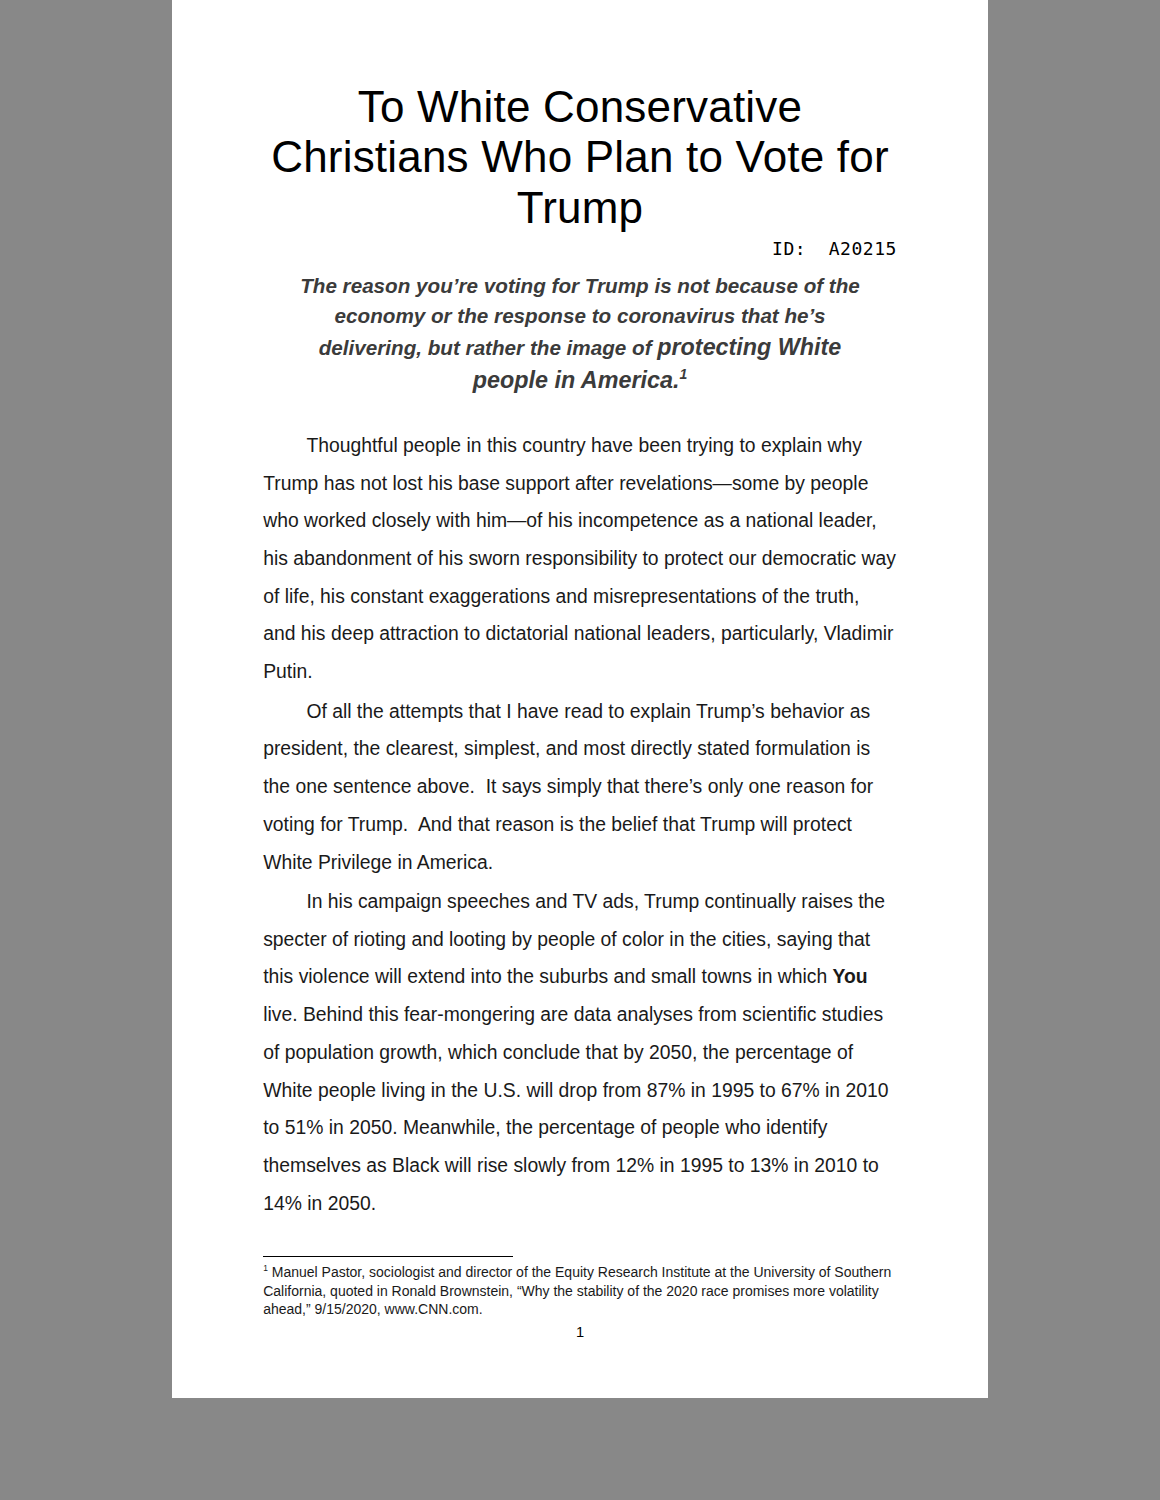To White Conservative Christians Who Plan to Vote for Trump
ID: A20215
The reason you’re voting for Trump is not because of the economy or the response to coronavirus that he’s delivering, but rather the image of protecting White people in America.1
Thoughtful people in this country have been trying to explain why Trump has not lost his base support after revelations—some by people who worked closely with him—of his incompetence as a national leader, his abandonment of his sworn responsibility to protect our democratic way of life, his constant exaggerations and misrepresentations of the truth, and his deep attraction to dictatorial national leaders, particularly, Vladimir Putin.
Of all the attempts that I have read to explain Trump’s behavior as president, the clearest, simplest, and most directly stated formulation is the one sentence above. It says simply that there’s only one reason for voting for Trump. And that reason is the belief that Trump will protect White Privilege in America.
In his campaign speeches and TV ads, Trump continually raises the specter of rioting and looting by people of color in the cities, saying that this violence will extend into the suburbs and small towns in which You live. Behind this fear-mongering are data analyses from scientific studies of population growth, which conclude that by 2050, the percentage of White people living in the U.S. will drop from 87% in 1995 to 67% in 2010 to 51% in 2050. Meanwhile, the percentage of people who identify themselves as Black will rise slowly from 12% in 1995 to 13% in 2010 to 14% in 2050.
1 Manuel Pastor, sociologist and director of the Equity Research Institute at the University of Southern California, quoted in Ronald Brownstein, “Why the stability of the 2020 race promises more volatility ahead,” 9/15/2020, www.CNN.com.
1